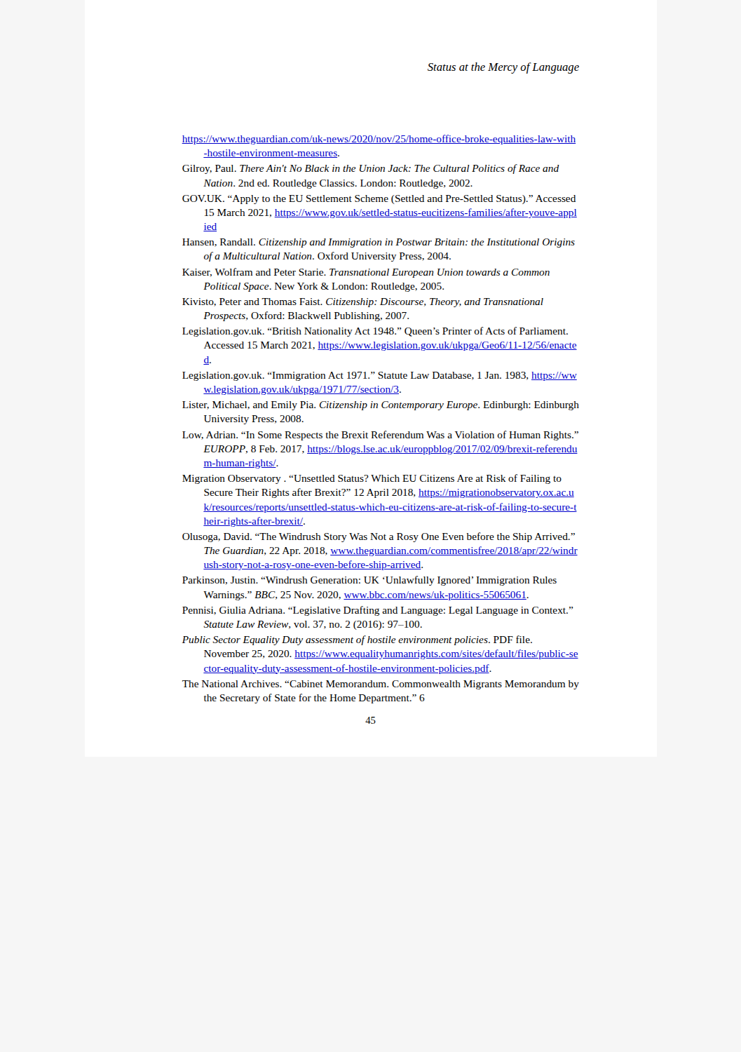Status at the Mercy of Language
https://www.theguardian.com/uk-news/2020/nov/25/home-office-broke-equalities-law-with-hostile-environment-measures.
Gilroy, Paul. There Ain't No Black in the Union Jack: The Cultural Politics of Race and Nation. 2nd ed. Routledge Classics. London: Routledge, 2002.
GOV.UK. “Apply to the EU Settlement Scheme (Settled and Pre-Settled Status).” Accessed 15 March 2021, https://www.gov.uk/settled-status-eucitizens-families/after-youve-applied
Hansen, Randall. Citizenship and Immigration in Postwar Britain: the Institutional Origins of a Multicultural Nation. Oxford University Press, 2004.
Kaiser, Wolfram and Peter Starie. Transnational European Union towards a Common Political Space. New York & London: Routledge, 2005.
Kivisto, Peter and Thomas Faist. Citizenship: Discourse, Theory, and Transnational Prospects, Oxford: Blackwell Publishing, 2007.
Legislation.gov.uk. “British Nationality Act 1948.” Queen’s Printer of Acts of Parliament. Accessed 15 March 2021, https://www.legislation.gov.uk/ukpga/Geo6/11-12/56/enacted.
Legislation.gov.uk. “Immigration Act 1971.” Statute Law Database, 1 Jan. 1983, https://www.legislation.gov.uk/ukpga/1971/77/section/3.
Lister, Michael, and Emily Pia. Citizenship in Contemporary Europe. Edinburgh: Edinburgh University Press, 2008.
Low, Adrian. “In Some Respects the Brexit Referendum Was a Violation of Human Rights.” EUROPP, 8 Feb. 2017, https://blogs.lse.ac.uk/europpblog/2017/02/09/brexit-referendum-human-rights/.
Migration Observatory . “Unsettled Status? Which EU Citizens Are at Risk of Failing to Secure Their Rights after Brexit?” 12 April 2018, https://migrationobservatory.ox.ac.uk/resources/reports/unsettled-status-which-eu-citizens-are-at-risk-of-failing-to-secure-their-rights-after-brexit/.
Olusoga, David. “The Windrush Story Was Not a Rosy One Even before the Ship Arrived.” The Guardian, 22 Apr. 2018, www.theguardian.com/commentisfree/2018/apr/22/windrush-story-not-a-rosy-one-even-before-ship-arrived.
Parkinson, Justin. “Windrush Generation: UK ‘Unlawfully Ignored’ Immigration Rules Warnings.” BBC, 25 Nov. 2020, www.bbc.com/news/uk-politics-55065061.
Pennisi, Giulia Adriana. “Legislative Drafting and Language: Legal Language in Context.” Statute Law Review, vol. 37, no. 2 (2016): 97–100.
Public Sector Equality Duty assessment of hostile environment policies. PDF file. November 25, 2020. https://www.equalityhumanrights.com/sites/default/files/public-sector-equality-duty-assessment-of-hostile-environment-policies.pdf.
The National Archives. “Cabinet Memorandum. Commonwealth Migrants Memorandum by the Secretary of State for the Home Department.” 6
45